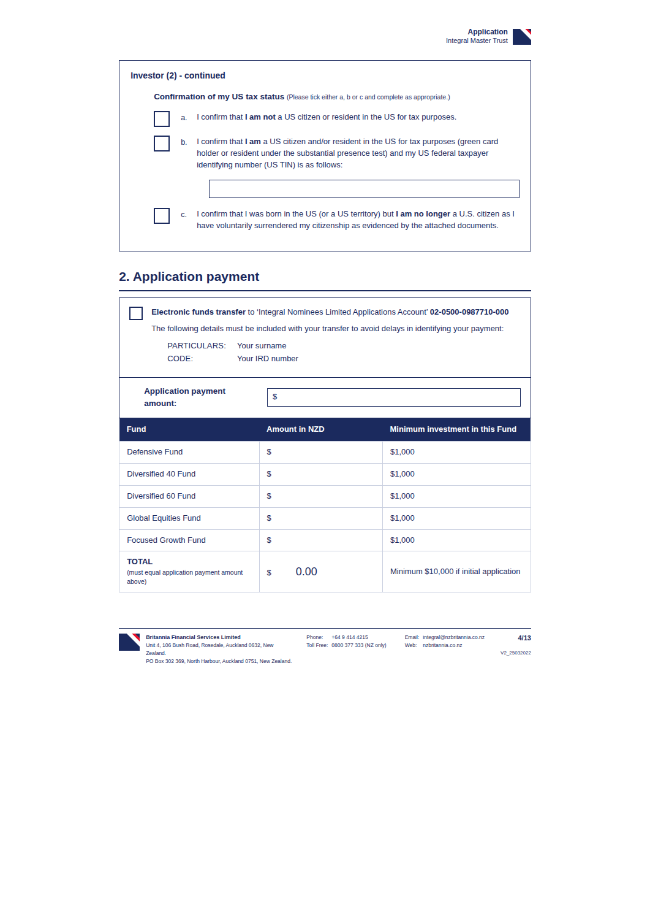Application
Integral Master Trust
Investor (2) - continued
Confirmation of my US tax status (Please tick either a, b or c and complete as appropriate.)
a. I confirm that I am not a US citizen or resident in the US for tax purposes.
b. I confirm that I am a US citizen and/or resident in the US for tax purposes (green card holder or resident under the substantial presence test) and my US federal taxpayer identifying number (US TIN) is as follows:
c. I confirm that I was born in the US (or a US territory) but I am no longer a U.S. citizen as I have voluntarily surrendered my citizenship as evidenced by the attached documents.
2. Application payment
Electronic funds transfer to ‘Integral Nominees Limited Applications Account’ 02-0500-0987710-000
The following details must be included with your transfer to avoid delays in identifying your payment:
| PARTICULARS: | Your surname |
| CODE: | Your IRD number |
Application payment amount: $
| Fund | Amount in NZD | Minimum investment in this Fund |
| --- | --- | --- |
| Defensive Fund | $ | $1,000 |
| Diversified 40 Fund | $ | $1,000 |
| Diversified 60 Fund | $ | $1,000 |
| Global Equities Fund | $ | $1,000 |
| Focused Growth Fund | $ | $1,000 |
| TOTAL (must equal application payment amount above) | $ 0.00 | Minimum $10,000 if initial application |
Britannia Financial Services Limited
Unit 4, 106 Bush Road, Rosedale, Auckland 0632, New Zealand.
PO Box 302 369, North Harbour, Auckland 0751, New Zealand.
| Phone: | +64 9 414 4215 |
| Toll Free: | 0800 377 333 (NZ only) |
| Email: | integral@nzbritannia.co.nz |
| Web: | nzbritannia.co.nz |
4/13
V2_25032022